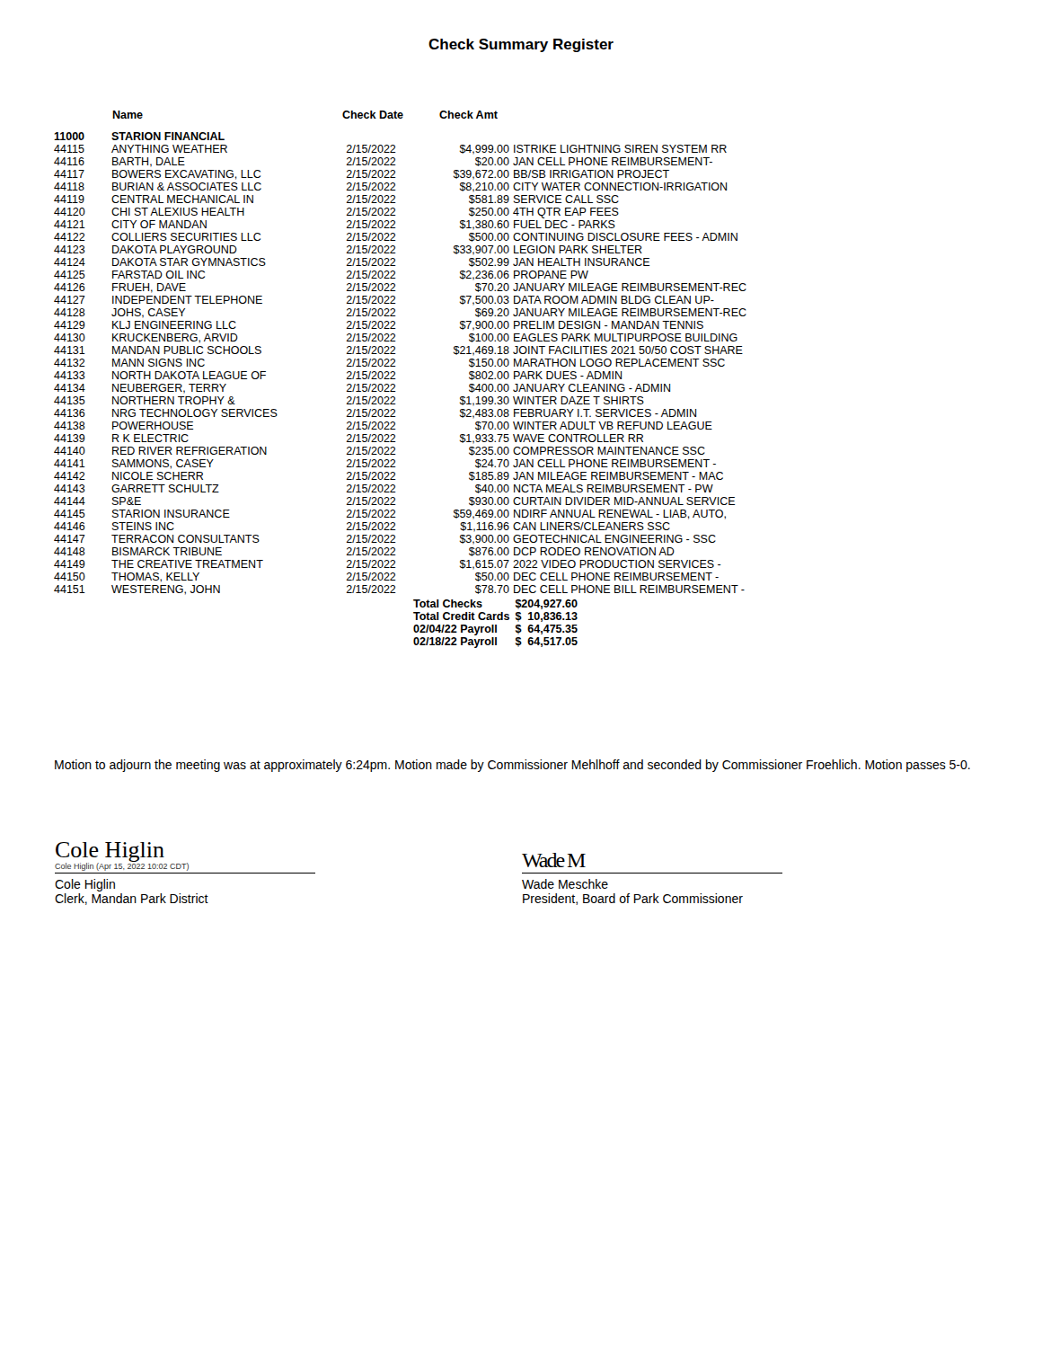Check Summary Register
| | Name | Check Date | Check Amt | |
| --- | --- | --- | --- | --- |
| 11000 | STARION FINANCIAL | | | |
| 44115 | ANYTHING WEATHER | 2/15/2022 | $4,999.00 | ISTRIKE LIGHTNING SIREN SYSTEM RR |
| 44116 | BARTH, DALE | 2/15/2022 | $20.00 | JAN CELL PHONE REIMBURSEMENT- |
| 44117 | BOWERS EXCAVATING, LLC | 2/15/2022 | $39,672.00 | BB/SB IRRIGATION PROJECT |
| 44118 | BURIAN & ASSOCIATES LLC | 2/15/2022 | $8,210.00 | CITY WATER CONNECTION-IRRIGATION |
| 44119 | CENTRAL MECHANICAL IN | 2/15/2022 | $581.89 | SERVICE CALL SSC |
| 44120 | CHI ST ALEXIUS HEALTH | 2/15/2022 | $250.00 | 4TH QTR EAP FEES |
| 44121 | CITY OF MANDAN | 2/15/2022 | $1,380.60 | FUEL DEC - PARKS |
| 44122 | COLLIERS SECURITIES LLC | 2/15/2022 | $500.00 | CONTINUING DISCLOSURE FEES - ADMIN |
| 44123 | DAKOTA PLAYGROUND | 2/15/2022 | $33,907.00 | LEGION PARK SHELTER |
| 44124 | DAKOTA STAR GYMNASTICS | 2/15/2022 | $502.99 | JAN HEALTH INSURANCE |
| 44125 | FARSTAD OIL INC | 2/15/2022 | $2,236.06 | PROPANE PW |
| 44126 | FRUEH, DAVE | 2/15/2022 | $70.20 | JANUARY MILEAGE REIMBURSEMENT-REC |
| 44127 | INDEPENDENT TELEPHONE | 2/15/2022 | $7,500.03 | DATA ROOM ADMIN BLDG CLEAN UP- |
| 44128 | JOHS, CASEY | 2/15/2022 | $69.20 | JANUARY MILEAGE REIMBURSEMENT-REC |
| 44129 | KLJ ENGINEERING LLC | 2/15/2022 | $7,900.00 | PRELIM DESIGN - MANDAN TENNIS |
| 44130 | KRUCKENBERG, ARVID | 2/15/2022 | $100.00 | EAGLES PARK MULTIPURPOSE BUILDING |
| 44131 | MANDAN PUBLIC SCHOOLS | 2/15/2022 | $21,469.18 | JOINT FACILITIES 2021 50/50 COST SHARE |
| 44132 | MANN SIGNS INC | 2/15/2022 | $150.00 | MARATHON LOGO REPLACEMENT SSC |
| 44133 | NORTH DAKOTA LEAGUE OF | 2/15/2022 | $802.00 | PARK DUES - ADMIN |
| 44134 | NEUBERGER, TERRY | 2/15/2022 | $400.00 | JANUARY CLEANING - ADMIN |
| 44135 | NORTHERN TROPHY & | 2/15/2022 | $1,199.30 | WINTER DAZE T SHIRTS |
| 44136 | NRG TECHNOLOGY SERVICES | 2/15/2022 | $2,483.08 | FEBRUARY I.T. SERVICES - ADMIN |
| 44138 | POWERHOUSE | 2/15/2022 | $70.00 | WINTER ADULT VB REFUND LEAGUE |
| 44139 | R K ELECTRIC | 2/15/2022 | $1,933.75 | WAVE CONTROLLER RR |
| 44140 | RED RIVER REFRIGERATION | 2/15/2022 | $235.00 | COMPRESSOR MAINTENANCE SSC |
| 44141 | SAMMONS, CASEY | 2/15/2022 | $24.70 | JAN CELL PHONE REIMBURSEMENT - |
| 44142 | NICOLE SCHERR | 2/15/2022 | $185.89 | JAN MILEAGE REIMBURSEMENT - MAC |
| 44143 | GARRETT SCHULTZ | 2/15/2022 | $40.00 | NCTA MEALS REIMBURSEMENT - PW |
| 44144 | SP&E | 2/15/2022 | $930.00 | CURTAIN DIVIDER MID-ANNUAL SERVICE |
| 44145 | STARION INSURANCE | 2/15/2022 | $59,469.00 | NDIRF ANNUAL RENEWAL - LIAB, AUTO, |
| 44146 | STEINS INC | 2/15/2022 | $1,116.96 | CAN LINERS/CLEANERS SSC |
| 44147 | TERRACON CONSULTANTS | 2/15/2022 | $3,900.00 | GEOTECHNICAL ENGINEERING - SSC |
| 44148 | BISMARCK TRIBUNE | 2/15/2022 | $876.00 | DCP RODEO RENOVATION AD |
| 44149 | THE CREATIVE TREATMENT | 2/15/2022 | $1,615.07 | 2022 VIDEO PRODUCTION SERVICES - |
| 44150 | THOMAS, KELLY | 2/15/2022 | $50.00 | DEC CELL PHONE REIMBURSEMENT - |
| 44151 | WESTERENG, JOHN | 2/15/2022 | $78.70 | DEC CELL PHONE BILL REIMBURSEMENT - |
| Total Checks | $204,927.60 |
| Total Credit Cards | $ 10,836.13 |
| 02/04/22 Payroll | $ 64,475.35 |
| 02/18/22 Payroll | $ 64,517.05 |
Motion to adjourn the meeting was at approximately 6:24pm. Motion made by Commissioner Mehlhoff and seconded by Commissioner Froehlich. Motion passes 5-0.
| Cole Higlin Cole Higlin (Apr 15, 2022 10:02 CDT) Cole Higlin Clerk, Mandan Park District | Wade M Wade Meschke President, Board of Park Commissioner |